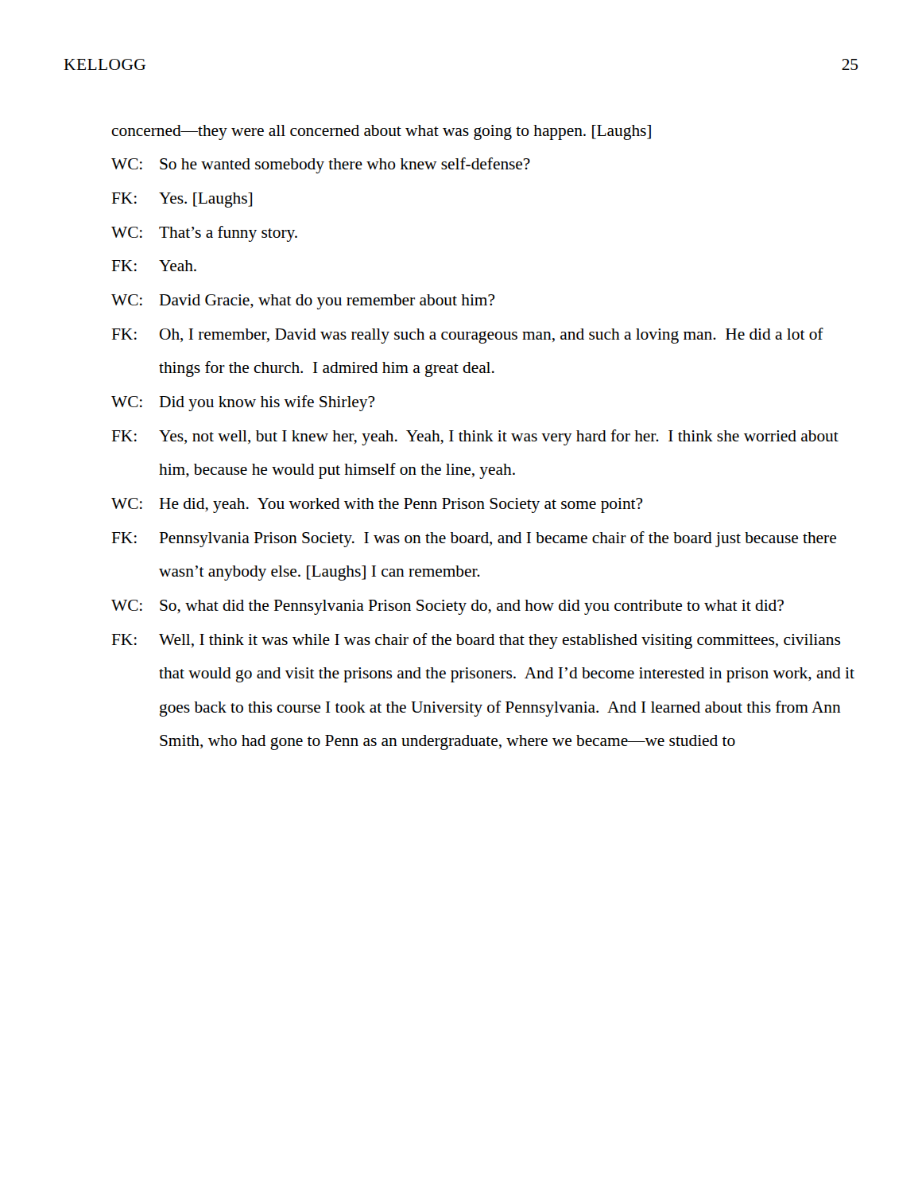KELLOGG 25
concerned—they were all concerned about what was going to happen. [Laughs]
WC:
So he wanted somebody there who knew self-defense?
FK:
Yes. [Laughs]
WC:
That’s a funny story.
FK:
Yeah.
WC:
David Gracie, what do you remember about him?
FK:
Oh, I remember, David was really such a courageous man, and such a loving man. He did a lot of things for the church. I admired him a great deal.
WC:
Did you know his wife Shirley?
FK:
Yes, not well, but I knew her, yeah. Yeah, I think it was very hard for her. I think she worried about him, because he would put himself on the line, yeah.
WC:
He did, yeah. You worked with the Penn Prison Society at some point?
FK:
Pennsylvania Prison Society. I was on the board, and I became chair of the board just because there wasn’t anybody else. [Laughs] I can remember.
WC:
So, what did the Pennsylvania Prison Society do, and how did you contribute to what it did?
FK:
Well, I think it was while I was chair of the board that they established visiting committees, civilians that would go and visit the prisons and the prisoners. And I’d become interested in prison work, and it goes back to this course I took at the University of Pennsylvania. And I learned about this from Ann Smith, who had gone to Penn as an undergraduate, where we became—we studied to